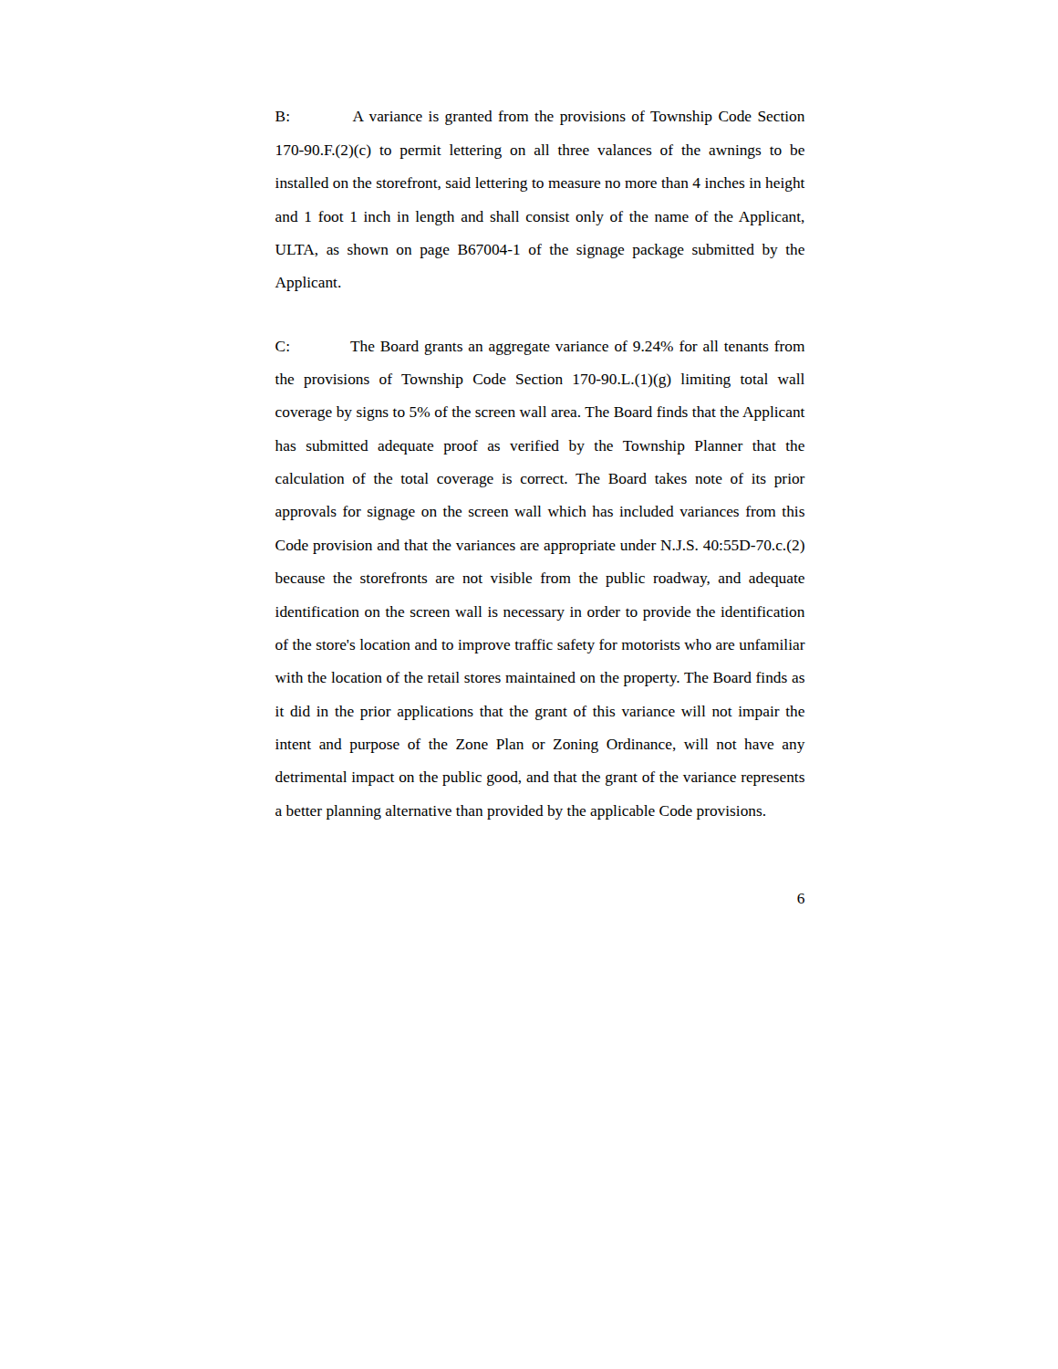B: A variance is granted from the provisions of Township Code Section 170-90.F.(2)(c) to permit lettering on all three valances of the awnings to be installed on the storefront, said lettering to measure no more than 4 inches in height and 1 foot 1 inch in length and shall consist only of the name of the Applicant, ULTA, as shown on page B67004-1 of the signage package submitted by the Applicant.
C: The Board grants an aggregate variance of 9.24% for all tenants from the provisions of Township Code Section 170-90.L.(1)(g) limiting total wall coverage by signs to 5% of the screen wall area. The Board finds that the Applicant has submitted adequate proof as verified by the Township Planner that the calculation of the total coverage is correct. The Board takes note of its prior approvals for signage on the screen wall which has included variances from this Code provision and that the variances are appropriate under N.J.S. 40:55D-70.c.(2) because the storefronts are not visible from the public roadway, and adequate identification on the screen wall is necessary in order to provide the identification of the store's location and to improve traffic safety for motorists who are unfamiliar with the location of the retail stores maintained on the property. The Board finds as it did in the prior applications that the grant of this variance will not impair the intent and purpose of the Zone Plan or Zoning Ordinance, will not have any detrimental impact on the public good, and that the grant of the variance represents a better planning alternative than provided by the applicable Code provisions.
6